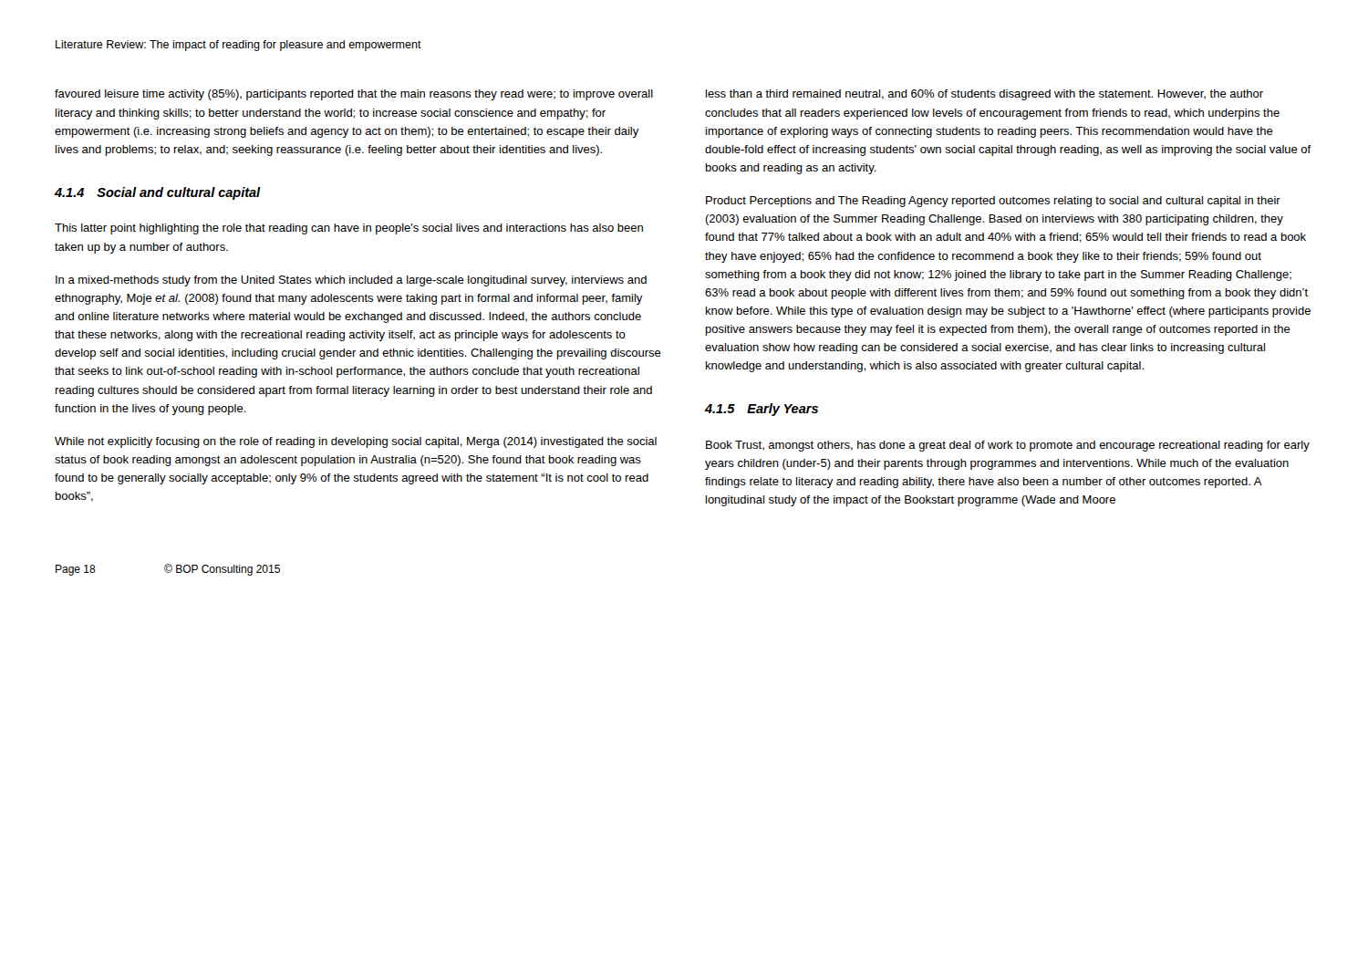Literature Review: The impact of reading for pleasure and empowerment
favoured leisure time activity (85%), participants reported that the main reasons they read were; to improve overall literacy and thinking skills; to better understand the world; to increase social conscience and empathy; for empowerment (i.e. increasing strong beliefs and agency to act on them); to be entertained; to escape their daily lives and problems; to relax, and; seeking reassurance (i.e. feeling better about their identities and lives).
4.1.4 Social and cultural capital
This latter point highlighting the role that reading can have in people's social lives and interactions has also been taken up by a number of authors.
In a mixed-methods study from the United States which included a large-scale longitudinal survey, interviews and ethnography, Moje et al. (2008) found that many adolescents were taking part in formal and informal peer, family and online literature networks where material would be exchanged and discussed. Indeed, the authors conclude that these networks, along with the recreational reading activity itself, act as principle ways for adolescents to develop self and social identities, including crucial gender and ethnic identities. Challenging the prevailing discourse that seeks to link out-of-school reading with in-school performance, the authors conclude that youth recreational reading cultures should be considered apart from formal literacy learning in order to best understand their role and function in the lives of young people.
While not explicitly focusing on the role of reading in developing social capital, Merga (2014) investigated the social status of book reading amongst an adolescent population in Australia (n=520). She found that book reading was found to be generally socially acceptable; only 9% of the students agreed with the statement “It is not cool to read books”,
less than a third remained neutral, and 60% of students disagreed with the statement. However, the author concludes that all readers experienced low levels of encouragement from friends to read, which underpins the importance of exploring ways of connecting students to reading peers. This recommendation would have the double-fold effect of increasing students' own social capital through reading, as well as improving the social value of books and reading as an activity.
Product Perceptions and The Reading Agency reported outcomes relating to social and cultural capital in their (2003) evaluation of the Summer Reading Challenge. Based on interviews with 380 participating children, they found that 77% talked about a book with an adult and 40% with a friend; 65% would tell their friends to read a book they have enjoyed; 65% had the confidence to recommend a book they like to their friends; 59% found out something from a book they did not know; 12% joined the library to take part in the Summer Reading Challenge; 63% read a book about people with different lives from them; and 59% found out something from a book they didn’t know before. While this type of evaluation design may be subject to a 'Hawthorne' effect (where participants provide positive answers because they may feel it is expected from them), the overall range of outcomes reported in the evaluation show how reading can be considered a social exercise, and has clear links to increasing cultural knowledge and understanding, which is also associated with greater cultural capital.
4.1.5 Early Years
Book Trust, amongst others, has done a great deal of work to promote and encourage recreational reading for early years children (under-5) and their parents through programmes and interventions. While much of the evaluation findings relate to literacy and reading ability, there have also been a number of other outcomes reported. A longitudinal study of the impact of the Bookstart programme (Wade and Moore
Page 18
© BOP Consulting 2015